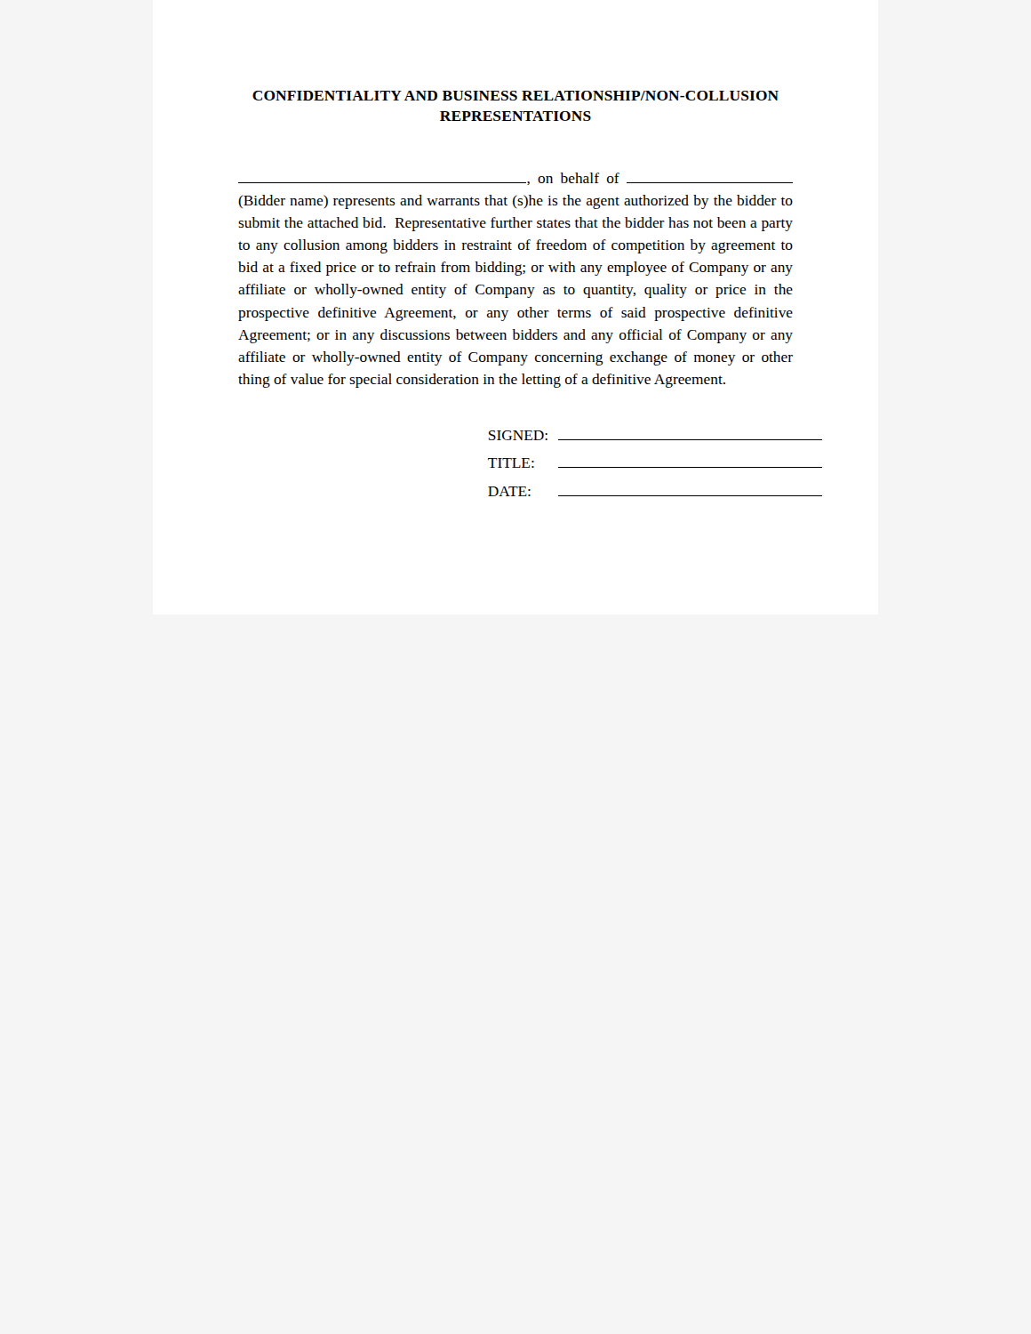Confidentiality and Business Relationship/Non-Collusion Representations
, on behalf of (Bidder name) represents and warrants that (s)he is the agent authorized by the bidder to submit the attached bid. Representative further states that the bidder has not been a party to any collusion among bidders in restraint of freedom of competition by agreement to bid at a fixed price or to refrain from bidding; or with any employee of Company or any affiliate or wholly-owned entity of Company as to quantity, quality or price in the prospective definitive Agreement, or any other terms of said prospective definitive Agreement; or in any discussions between bidders and any official of Company or any affiliate or wholly-owned entity of Company concerning exchange of money or other thing of value for special consideration in the letting of a definitive Agreement.
| SIGNED: | |
| TITLE: | |
| DATE: | |